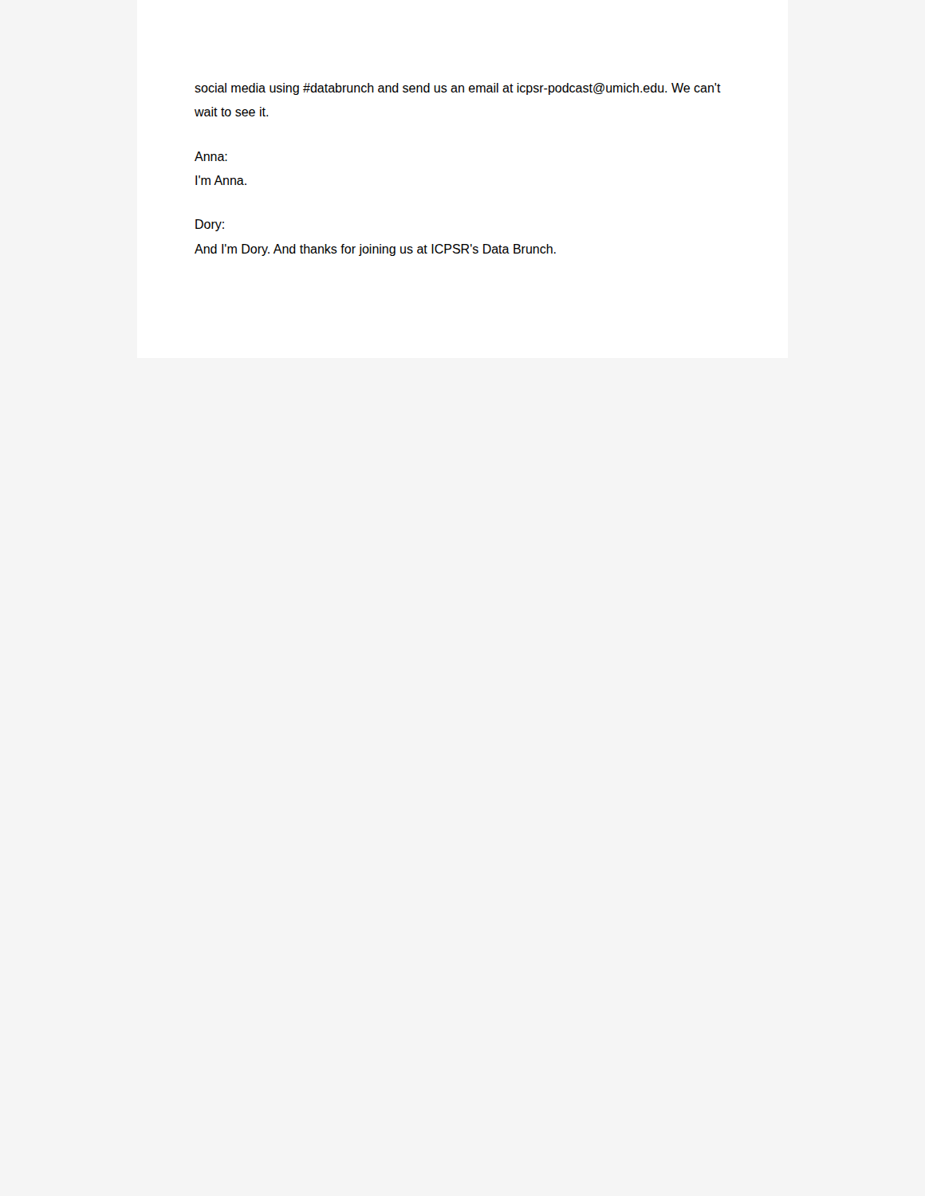social media using #databrunch and send us an email at icpsr-podcast@umich.edu. We can't wait to see it.
Anna:
I'm Anna.
Dory:
And I'm Dory. And thanks for joining us at ICPSR's Data Brunch.